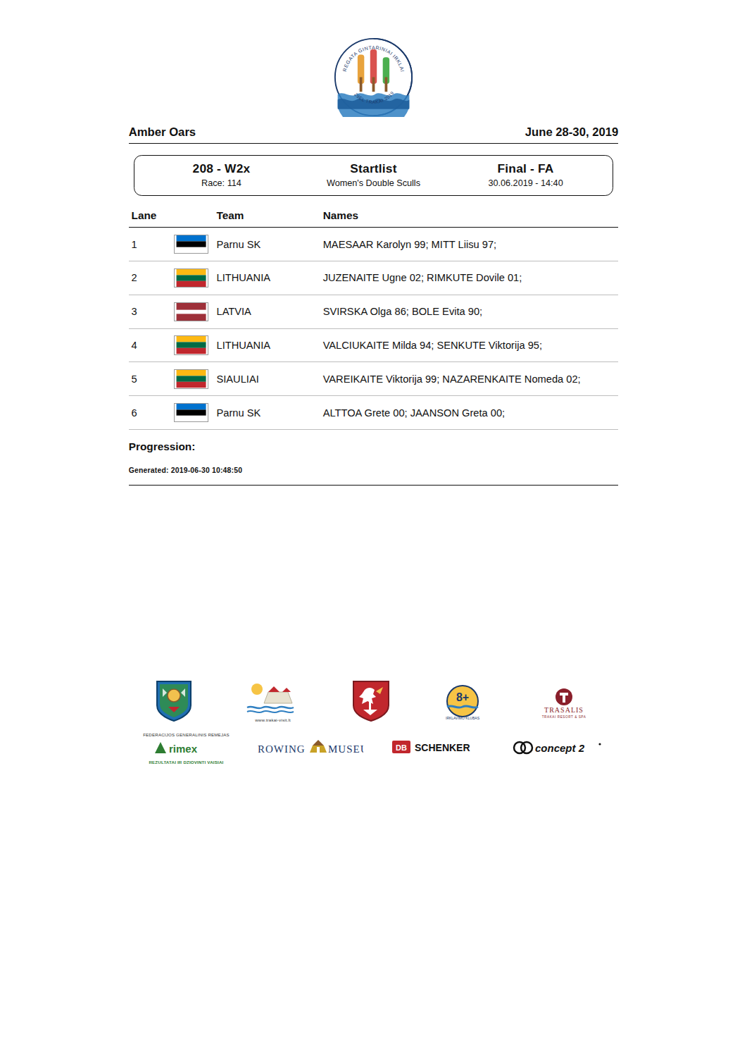REGATA GINTARINIAI IRKLAI 29EL TRAKAI 2019
Amber Oars
June 28-30, 2019
208 - W2x
Race: 114
Startlist
Women's Double Sculls
Final - FA
30.06.2019 - 14:40
| Lane | | Team | Names |
| --- | --- | --- | --- |
| 1 | | Parnu SK | MAESAAR Karolyn 99; MITT Liisu 97; |
| 2 | | LITHUANIA | JUZENAITE Ugne 02; RIMKUTE Dovile 01; |
| 3 | | LATVIA | SVIRSKA Olga 86; BOLE Evita 90; |
| 4 | | LITHUANIA | VALCIUKAITE Milda 94; SENKUTE Viktorija 95; |
| 5 | | SIAULIAI | VAREIKAITE Viktorija 99; NAZARENKAITE Nomeda 02; |
| 6 | | Parnu SK | ALTTOA Grete 00; JAANSON Greta 00; |
Progression:
Generated: 2019-06-30 10:48:50
www.trakai-visit.lt
8+ IRKLAVIMO KLUBAS
TRASALIS TRAKAI RESORT & SPA
FEDERACIJOS GENERALINIS REMEJAS
rimex
REZULTATAI IR DZIOVINTI VAISIAI
ROWING MUSEUM
DB SCHENKER
concept 2